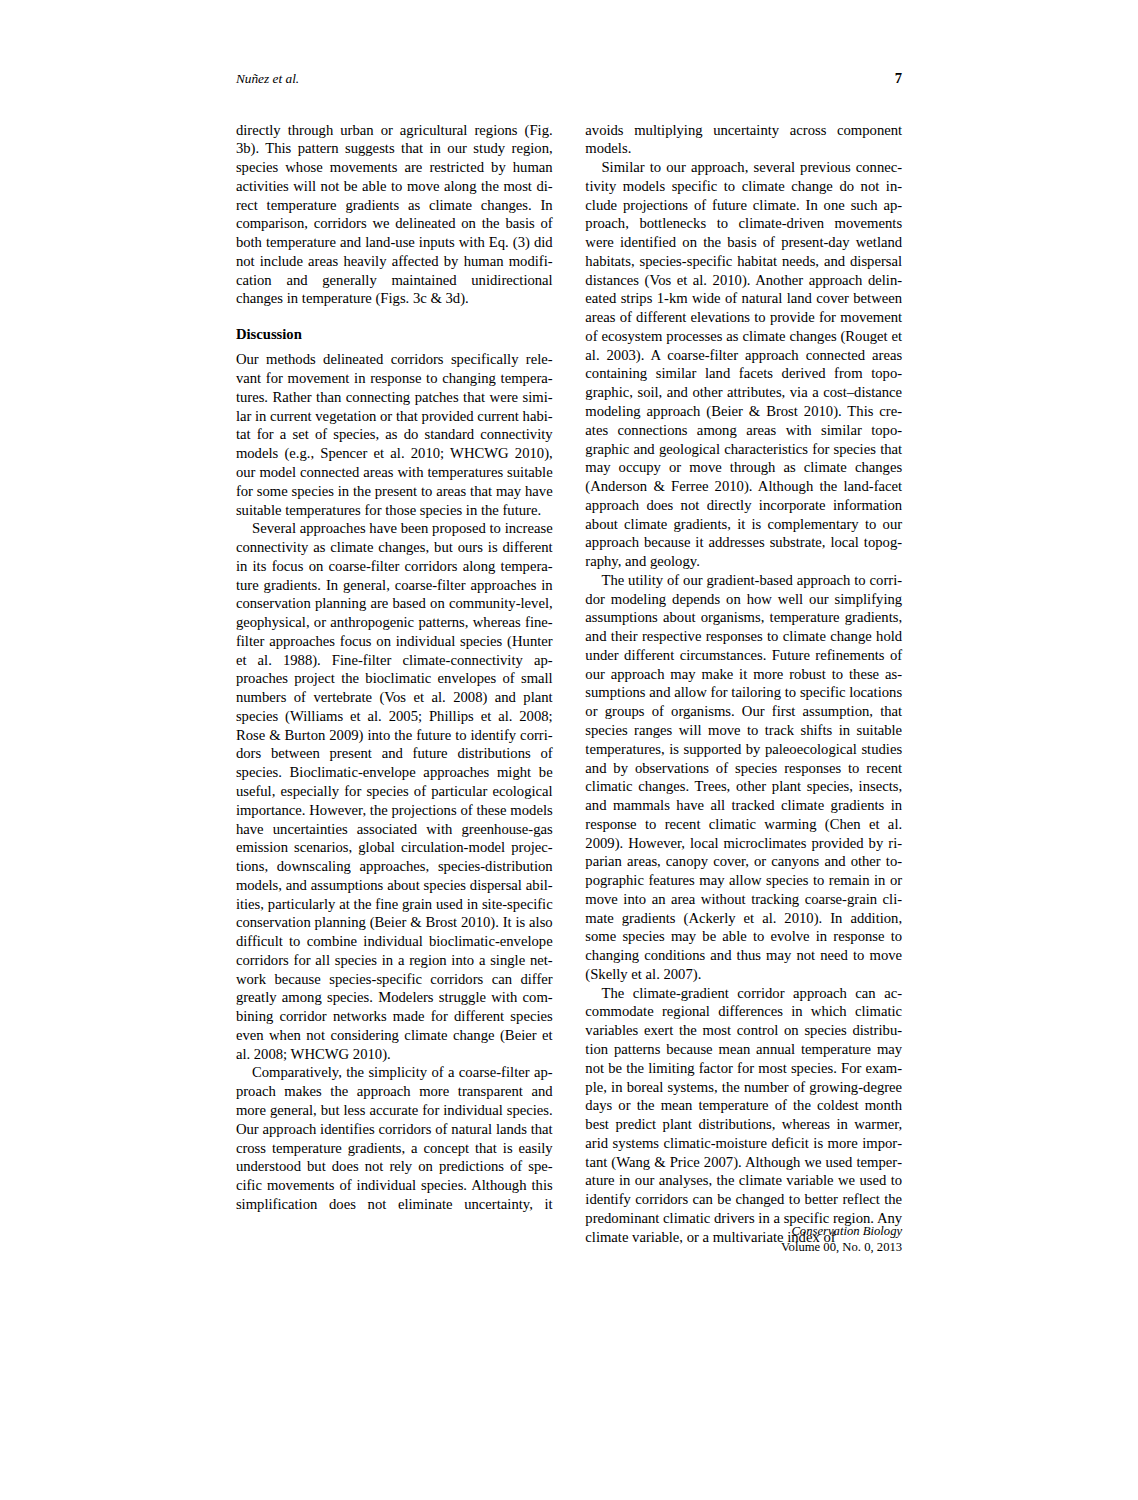Nuñez et al. 7
directly through urban or agricultural regions (Fig. 3b). This pattern suggests that in our study region, species whose movements are restricted by human activities will not be able to move along the most direct temperature gradients as climate changes. In comparison, corridors we delineated on the basis of both temperature and land-use inputs with Eq. (3) did not include areas heavily affected by human modification and generally maintained unidirectional changes in temperature (Figs. 3c & 3d).
Discussion
Our methods delineated corridors specifically relevant for movement in response to changing temperatures. Rather than connecting patches that were similar in current vegetation or that provided current habitat for a set of species, as do standard connectivity models (e.g., Spencer et al. 2010; WHCWG 2010), our model connected areas with temperatures suitable for some species in the present to areas that may have suitable temperatures for those species in the future.
Several approaches have been proposed to increase connectivity as climate changes, but ours is different in its focus on coarse-filter corridors along temperature gradients. In general, coarse-filter approaches in conservation planning are based on community-level, geophysical, or anthropogenic patterns, whereas fine-filter approaches focus on individual species (Hunter et al. 1988). Fine-filter climate-connectivity approaches project the bioclimatic envelopes of small numbers of vertebrate (Vos et al. 2008) and plant species (Williams et al. 2005; Phillips et al. 2008; Rose & Burton 2009) into the future to identify corridors between present and future distributions of species. Bioclimatic-envelope approaches might be useful, especially for species of particular ecological importance. However, the projections of these models have uncertainties associated with greenhouse-gas emission scenarios, global circulation-model projections, downscaling approaches, species-distribution models, and assumptions about species dispersal abilities, particularly at the fine grain used in site-specific conservation planning (Beier & Brost 2010). It is also difficult to combine individual bioclimatic-envelope corridors for all species in a region into a single network because species-specific corridors can differ greatly among species. Modelers struggle with combining corridor networks made for different species even when not considering climate change (Beier et al. 2008; WHCWG 2010).
Comparatively, the simplicity of a coarse-filter approach makes the approach more transparent and more general, but less accurate for individual species. Our approach identifies corridors of natural lands that cross temperature gradients, a concept that is easily understood but does not rely on predictions of specific movements of individual species. Although this simplification does not eliminate uncertainty, it avoids multiplying uncertainty across component models.
Similar to our approach, several previous connectivity models specific to climate change do not include projections of future climate. In one such approach, bottlenecks to climate-driven movements were identified on the basis of present-day wetland habitats, species-specific habitat needs, and dispersal distances (Vos et al. 2010). Another approach delineated strips 1-km wide of natural land cover between areas of different elevations to provide for movement of ecosystem processes as climate changes (Rouget et al. 2003). A coarse-filter approach connected areas containing similar land facets derived from topographic, soil, and other attributes, via a cost–distance modeling approach (Beier & Brost 2010). This creates connections among areas with similar topographic and geological characteristics for species that may occupy or move through as climate changes (Anderson & Ferree 2010). Although the land-facet approach does not directly incorporate information about climate gradients, it is complementary to our approach because it addresses substrate, local topography, and geology.
The utility of our gradient-based approach to corridor modeling depends on how well our simplifying assumptions about organisms, temperature gradients, and their respective responses to climate change hold under different circumstances. Future refinements of our approach may make it more robust to these assumptions and allow for tailoring to specific locations or groups of organisms. Our first assumption, that species ranges will move to track shifts in suitable temperatures, is supported by paleoecological studies and by observations of species responses to recent climatic changes. Trees, other plant species, insects, and mammals have all tracked climate gradients in response to recent climatic warming (Chen et al. 2009). However, local microclimates provided by riparian areas, canopy cover, or canyons and other topographic features may allow species to remain in or move into an area without tracking coarse-grain climate gradients (Ackerly et al. 2010). In addition, some species may be able to evolve in response to changing conditions and thus may not need to move (Skelly et al. 2007).
The climate-gradient corridor approach can accommodate regional differences in which climatic variables exert the most control on species distribution patterns because mean annual temperature may not be the limiting factor for most species. For example, in boreal systems, the number of growing-degree days or the mean temperature of the coldest month best predict plant distributions, whereas in warmer, arid systems climatic-moisture deficit is more important (Wang & Price 2007). Although we used temperature in our analyses, the climate variable we used to identify corridors can be changed to better reflect the predominant climatic drivers in a specific region. Any climate variable, or a multivariate index of
Conservation Biology
Volume 00, No. 0, 2013